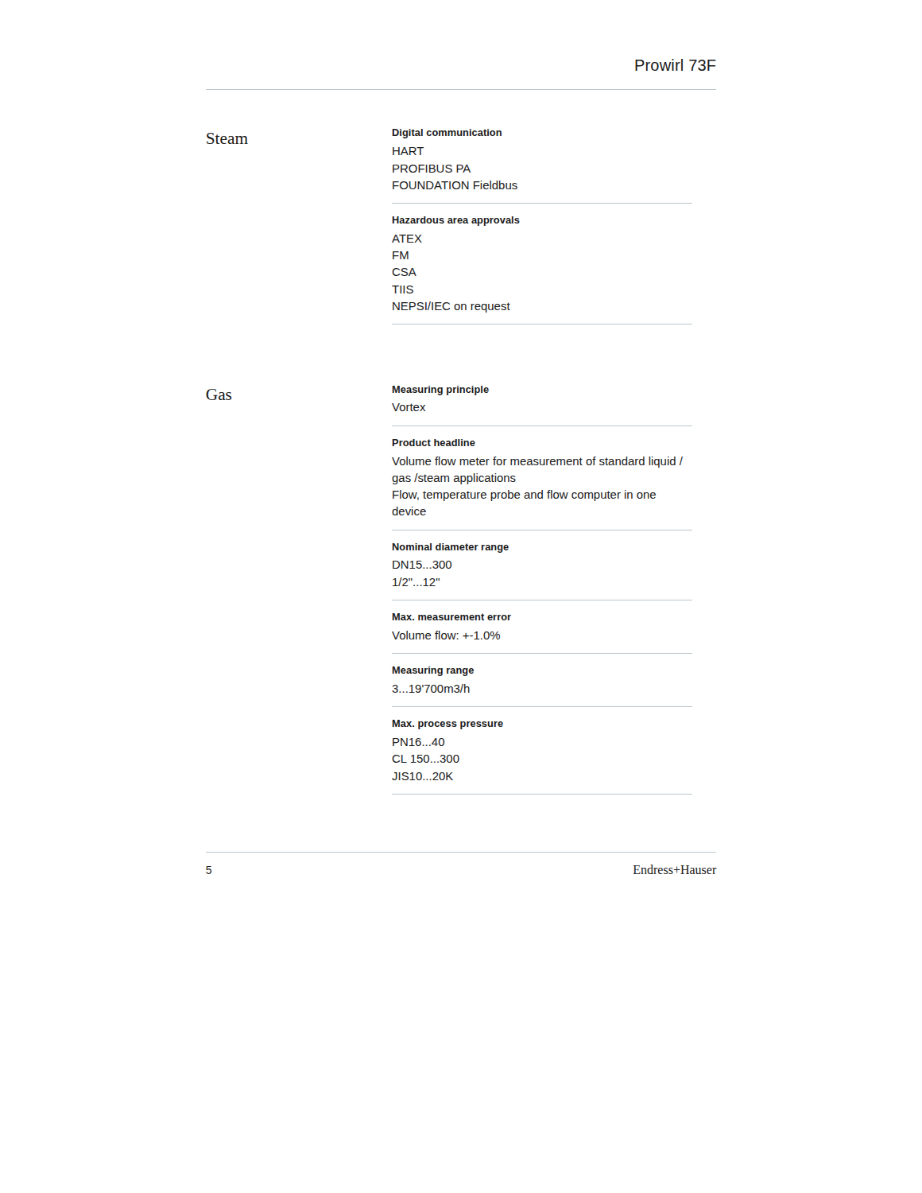Prowirl 73F
Steam
Digital communication
HART
PROFIBUS PA
FOUNDATION Fieldbus
Hazardous area approvals
ATEX
FM
CSA
TIIS
NEPSI/IEC on request
Gas
Measuring principle
Vortex
Product headline
Volume flow meter for measurement of standard liquid / gas /steam applications
Flow, temperature probe and flow computer in one device
Nominal diameter range
DN15...300
1/2"...12"
Max. measurement error
Volume flow: +-1.0%
Measuring range
3...19'700m3/h
Max. process pressure
PN16...40
CL 150...300
JIS10...20K
5 Endress+Hauser